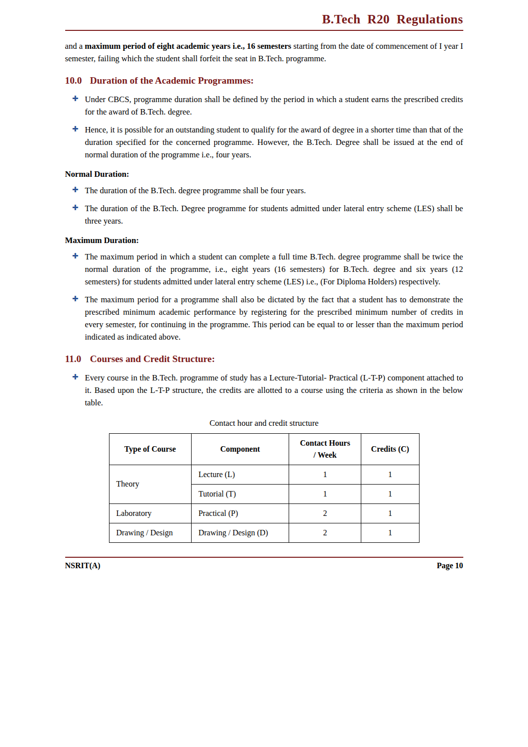B.Tech R20 Regulations
and a maximum period of eight academic years i.e., 16 semesters starting from the date of commencement of I year I semester, failing which the student shall forfeit the seat in B.Tech. programme.
10.0 Duration of the Academic Programmes:
Under CBCS, programme duration shall be defined by the period in which a student earns the prescribed credits for the award of B.Tech. degree.
Hence, it is possible for an outstanding student to qualify for the award of degree in a shorter time than that of the duration specified for the concerned programme. However, the B.Tech. Degree shall be issued at the end of normal duration of the programme i.e., four years.
Normal Duration:
The duration of the B.Tech. degree programme shall be four years.
The duration of the B.Tech. Degree programme for students admitted under lateral entry scheme (LES) shall be three years.
Maximum Duration:
The maximum period in which a student can complete a full time B.Tech. degree programme shall be twice the normal duration of the programme, i.e., eight years (16 semesters) for B.Tech. degree and six years (12 semesters) for students admitted under lateral entry scheme (LES) i.e., (For Diploma Holders) respectively.
The maximum period for a programme shall also be dictated by the fact that a student has to demonstrate the prescribed minimum academic performance by registering for the prescribed minimum number of credits in every semester, for continuing in the programme. This period can be equal to or lesser than the maximum period indicated as indicated above.
11.0 Courses and Credit Structure:
Every course in the B.Tech. programme of study has a Lecture-Tutorial- Practical (L-T-P) component attached to it. Based upon the L-T-P structure, the credits are allotted to a course using the criteria as shown in the below table.
Contact hour and credit structure
| Type of Course | Component | Contact Hours / Week | Credits (C) |
| --- | --- | --- | --- |
| Theory | Lecture (L) | 1 | 1 |
| Tutorial (T) | 1 | 1 |
| Laboratory | Practical (P) | 2 | 1 |
| Drawing / Design | Drawing / Design (D) | 2 | 1 |
NSRIT(A) Page 10